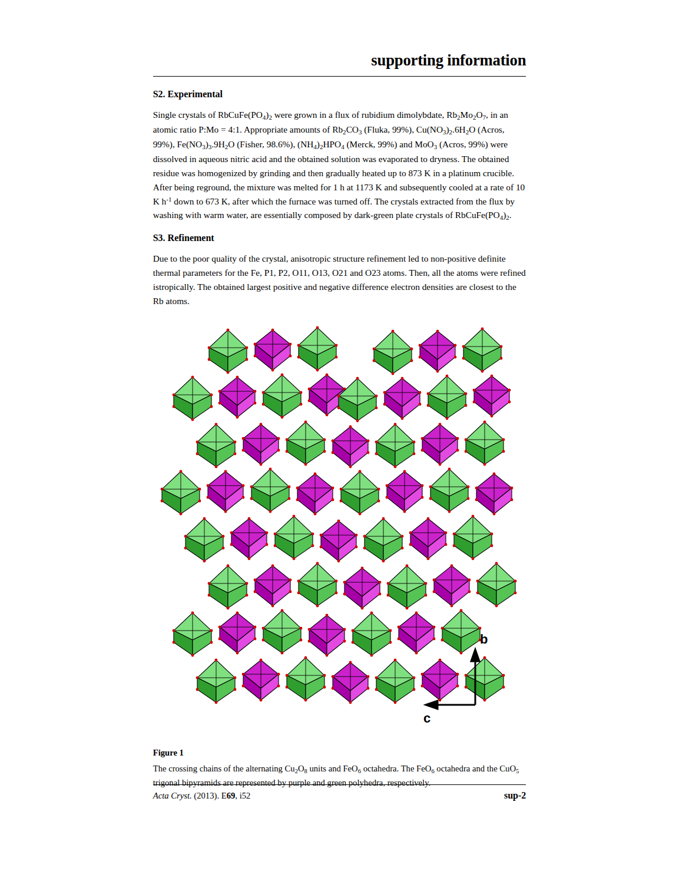supporting information
S2. Experimental
Single crystals of RbCuFe(PO4)2 were grown in a flux of rubidium dimolybdate, Rb2Mo2O7, in an atomic ratio P:Mo = 4:1. Appropriate amounts of Rb2CO3 (Fluka, 99%), Cu(NO3)2.6H2O (Acros, 99%), Fe(NO3)3.9H2O (Fisher, 98.6%), (NH4)2HPO4 (Merck, 99%) and MoO3 (Acros, 99%) were dissolved in aqueous nitric acid and the obtained solution was evaporated to dryness. The obtained residue was homogenized by grinding and then gradually heated up to 873 K in a platinum crucible. After being reground, the mixture was melted for 1 h at 1173 K and subsequently cooled at a rate of 10 K h-1 down to 673 K, after which the furnace was turned off. The crystals extracted from the flux by washing with warm water, are essentially composed by dark-green plate crystals of RbCuFe(PO4)2.
S3. Refinement
Due to the poor quality of the crystal, anisotropic structure refinement led to non-positive definite thermal parameters for the Fe, P1, P2, O11, O13, O21 and O23 atoms. Then, all the atoms were refined istropically. The obtained largest positive and negative difference electron densities are closest to the Rb atoms.
b c
Figure 1
The crossing chains of the alternating Cu2O8 units and FeO6 octahedra. The FeO6 octahedra and the CuO5 trigonal bipyramids are represented by purple and green polyhedra, respectively.
Acta Cryst. (2013). E69, i52
sup-2